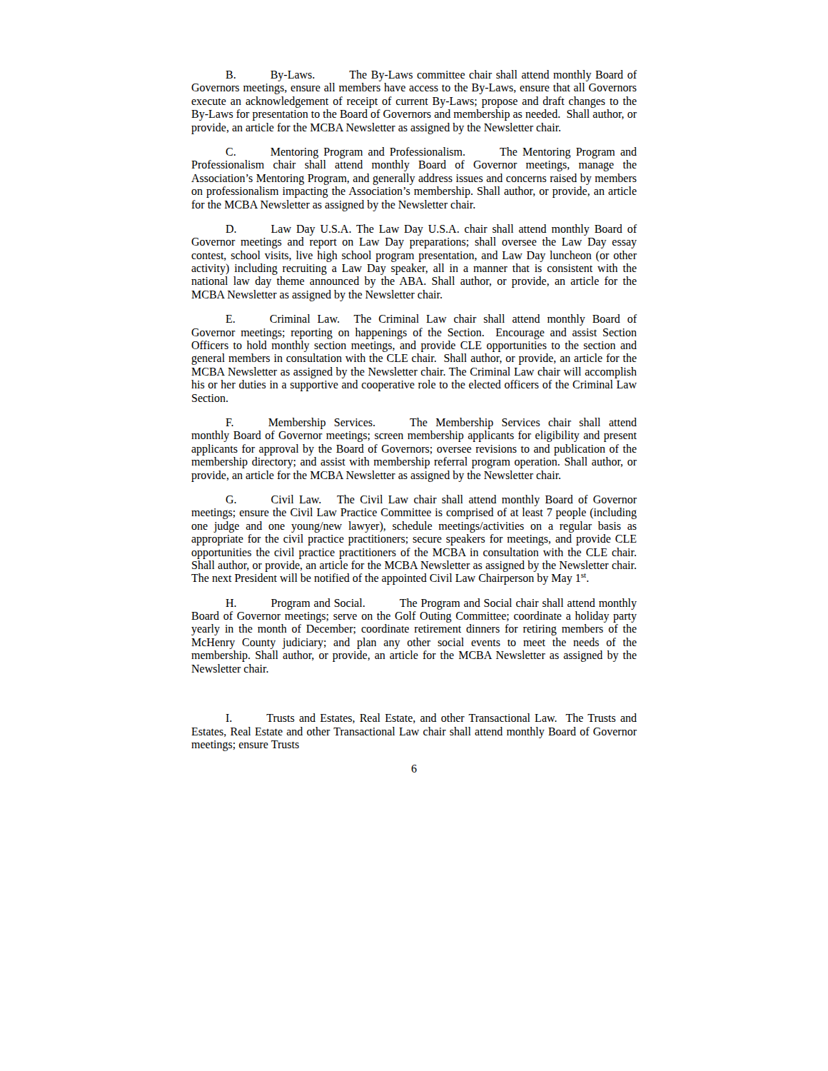B. By-Laws. The By-Laws committee chair shall attend monthly Board of Governors meetings, ensure all members have access to the By-Laws, ensure that all Governors execute an acknowledgement of receipt of current By-Laws; propose and draft changes to the By-Laws for presentation to the Board of Governors and membership as needed. Shall author, or provide, an article for the MCBA Newsletter as assigned by the Newsletter chair.
C. Mentoring Program and Professionalism. The Mentoring Program and Professionalism chair shall attend monthly Board of Governor meetings, manage the Association’s Mentoring Program, and generally address issues and concerns raised by members on professionalism impacting the Association’s membership. Shall author, or provide, an article for the MCBA Newsletter as assigned by the Newsletter chair.
D. Law Day U.S.A. The Law Day U.S.A. chair shall attend monthly Board of Governor meetings and report on Law Day preparations; shall oversee the Law Day essay contest, school visits, live high school program presentation, and Law Day luncheon (or other activity) including recruiting a Law Day speaker, all in a manner that is consistent with the national law day theme announced by the ABA. Shall author, or provide, an article for the MCBA Newsletter as assigned by the Newsletter chair.
E. Criminal Law. The Criminal Law chair shall attend monthly Board of Governor meetings; reporting on happenings of the Section. Encourage and assist Section Officers to hold monthly section meetings, and provide CLE opportunities to the section and general members in consultation with the CLE chair. Shall author, or provide, an article for the MCBA Newsletter as assigned by the Newsletter chair. The Criminal Law chair will accomplish his or her duties in a supportive and cooperative role to the elected officers of the Criminal Law Section.
F. Membership Services. The Membership Services chair shall attend monthly Board of Governor meetings; screen membership applicants for eligibility and present applicants for approval by the Board of Governors; oversee revisions to and publication of the membership directory; and assist with membership referral program operation. Shall author, or provide, an article for the MCBA Newsletter as assigned by the Newsletter chair.
G. Civil Law. The Civil Law chair shall attend monthly Board of Governor meetings; ensure the Civil Law Practice Committee is comprised of at least 7 people (including one judge and one young/new lawyer), schedule meetings/activities on a regular basis as appropriate for the civil practice practitioners; secure speakers for meetings, and provide CLE opportunities the civil practice practitioners of the MCBA in consultation with the CLE chair. Shall author, or provide, an article for the MCBA Newsletter as assigned by the Newsletter chair. The next President will be notified of the appointed Civil Law Chairperson by May 1st.
H. Program and Social. The Program and Social chair shall attend monthly Board of Governor meetings; serve on the Golf Outing Committee; coordinate a holiday party yearly in the month of December; coordinate retirement dinners for retiring members of the McHenry County judiciary; and plan any other social events to meet the needs of the membership. Shall author, or provide, an article for the MCBA Newsletter as assigned by the Newsletter chair.
I. Trusts and Estates, Real Estate, and other Transactional Law. The Trusts and Estates, Real Estate and other Transactional Law chair shall attend monthly Board of Governor meetings; ensure Trusts
6